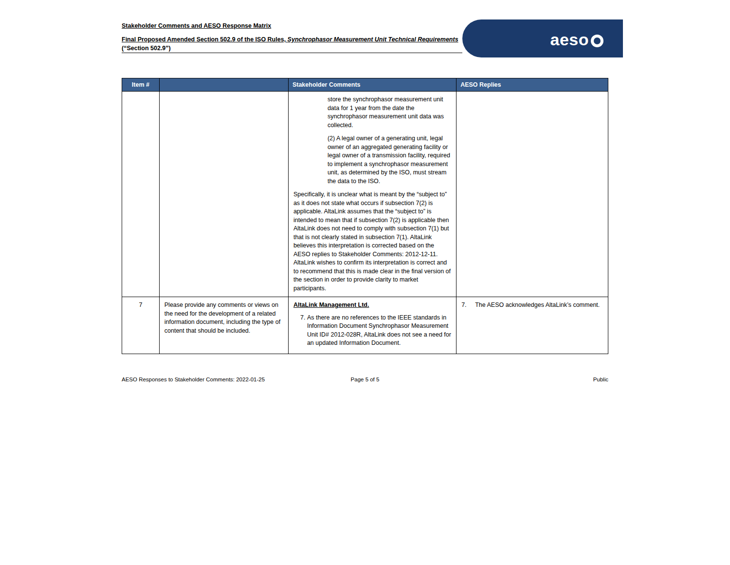Stakeholder Comments and AESO Response Matrix
Final Proposed Amended Section 502.9 of the ISO Rules, Synchrophasor Measurement Unit Technical Requirements (“Section 502.9”)
aeso
| Item # | | Stakeholder Comments | AESO Replies |
| --- | --- | --- | --- |
| | | store the synchrophasor measurement unit data for 1 year from the date the synchrophasor measurement unit data was collected. (2) A legal owner of a generating unit, legal owner of an aggregated generating facility or legal owner of a transmission facility, required to implement a synchrophasor measurement unit, as determined by the ISO, must stream the data to the ISO. Specifically, it is unclear what is meant by the “subject to” as it does not state what occurs if subsection 7(2) is applicable. AltaLink assumes that the “subject to” is intended to mean that if subsection 7(2) is applicable then AltaLink does not need to comply with subsection 7(1) but that is not clearly stated in subsection 7(1). AltaLink believes this interpretation is corrected based on the AESO replies to Stakeholder Comments: 2012-12-11. AltaLink wishes to confirm its interpretation is correct and to recommend that this is made clear in the final version of the section in order to provide clarity to market participants. | |
| 7 | Please provide any comments or views on the need for the development of a related information document, including the type of content that should be included. | AltaLink Management Ltd. As there are no references to the IEEE standards in Information Document Synchrophasor Measurement Unit ID# 2012-028R, AltaLink does not see a need for an updated Information Document. | 7. The AESO acknowledges AltaLink’s comment. |
AESO Responses to Stakeholder Comments: 2022-01-25
Page 5 of 5
Public